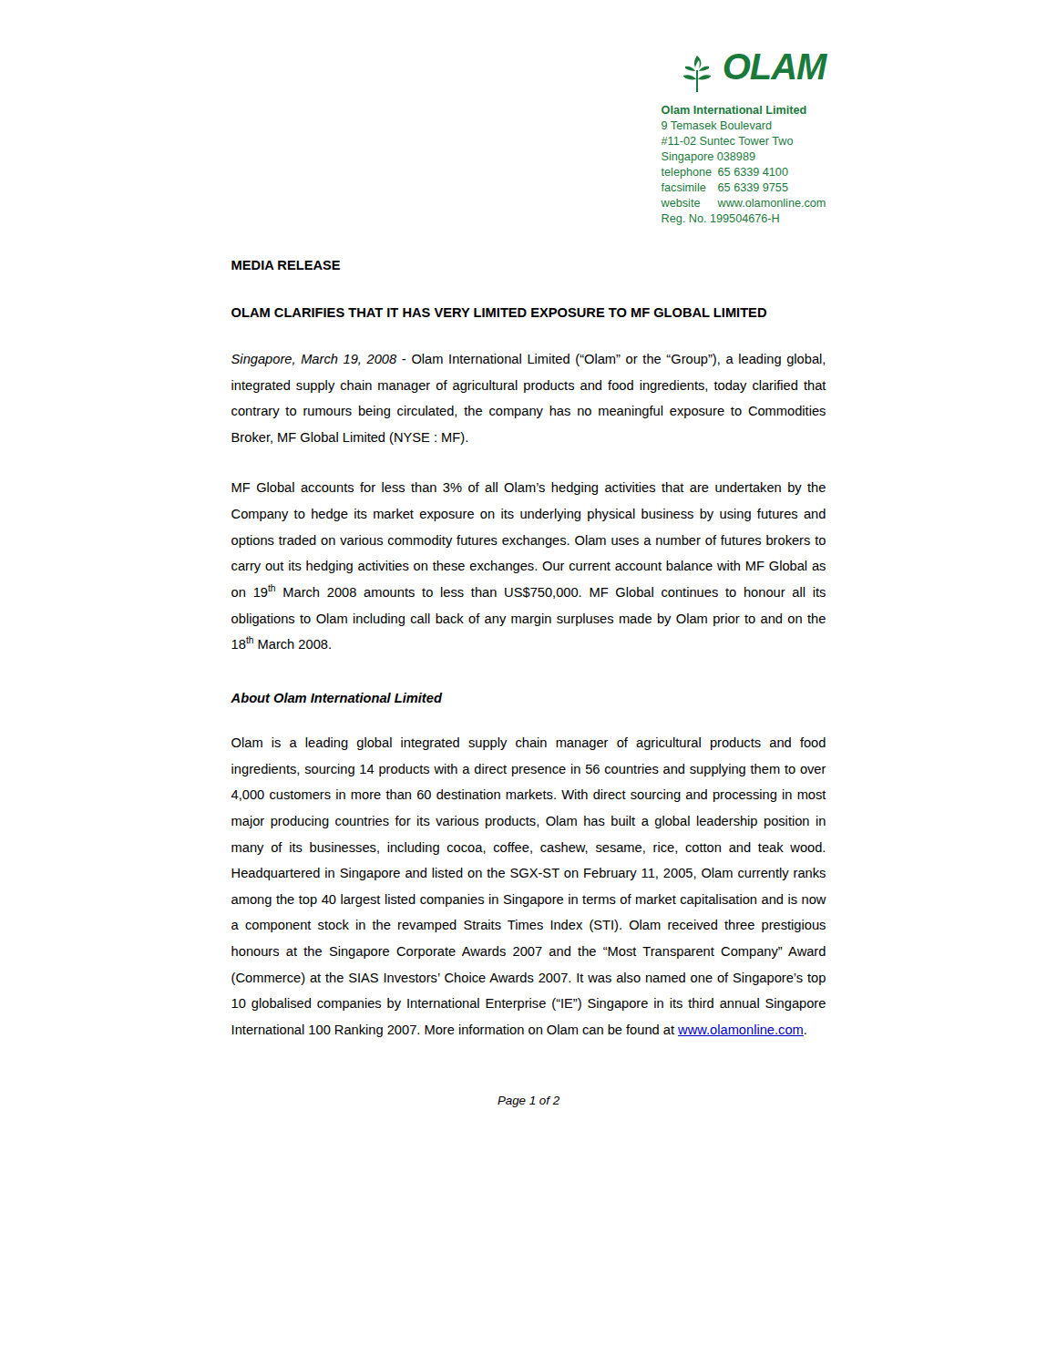OLAM
Olam International Limited 9 Temasek Boulevard #11-02 Suntec Tower Two Singapore 038989 telephone65 6339 4100 facsimile65 6339 9755 websitewww.olamonline.com Reg. No. 199504676-H
MEDIA RELEASE
OLAM CLARIFIES THAT IT HAS VERY LIMITED EXPOSURE TO MF GLOBAL LIMITED
Singapore, March 19, 2008 - Olam International Limited (“Olam” or the “Group”), a leading global, integrated supply chain manager of agricultural products and food ingredients, today clarified that contrary to rumours being circulated, the company has no meaningful exposure to Commodities Broker, MF Global Limited (NYSE : MF).
MF Global accounts for less than 3% of all Olam’s hedging activities that are undertaken by the Company to hedge its market exposure on its underlying physical business by using futures and options traded on various commodity futures exchanges. Olam uses a number of futures brokers to carry out its hedging activities on these exchanges. Our current account balance with MF Global as on 19th March 2008 amounts to less than US$750,000. MF Global continues to honour all its obligations to Olam including call back of any margin surpluses made by Olam prior to and on the 18th March 2008.
About Olam International Limited
Olam is a leading global integrated supply chain manager of agricultural products and food ingredients, sourcing 14 products with a direct presence in 56 countries and supplying them to over 4,000 customers in more than 60 destination markets. With direct sourcing and processing in most major producing countries for its various products, Olam has built a global leadership position in many of its businesses, including cocoa, coffee, cashew, sesame, rice, cotton and teak wood. Headquartered in Singapore and listed on the SGX-ST on February 11, 2005, Olam currently ranks among the top 40 largest listed companies in Singapore in terms of market capitalisation and is now a component stock in the revamped Straits Times Index (STI). Olam received three prestigious honours at the Singapore Corporate Awards 2007 and the “Most Transparent Company” Award (Commerce) at the SIAS Investors’ Choice Awards 2007. It was also named one of Singapore’s top 10 globalised companies by International Enterprise (“IE”) Singapore in its third annual Singapore International 100 Ranking 2007. More information on Olam can be found at www.olamonline.com.
Page 1 of 2